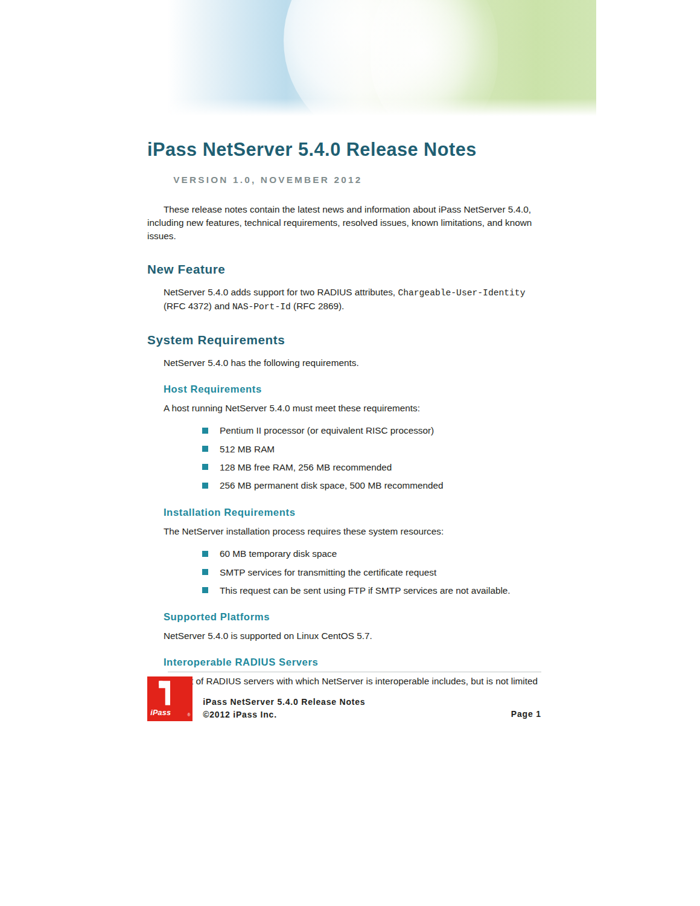iPass NetServer 5.4.0 Release Notes
VERSION 1.0, NOVEMBER 2012
These release notes contain the latest news and information about iPass NetServer 5.4.0, including new features, technical requirements, resolved issues, known limitations, and known issues.
New Feature
NetServer 5.4.0 adds support for two RADIUS attributes, Chargeable-User-Identity (RFC 4372) and NAS-Port-Id (RFC 2869).
System Requirements
NetServer 5.4.0 has the following requirements.
Host Requirements
A host running NetServer 5.4.0 must meet these requirements:
Pentium II processor (or equivalent RISC processor)
512 MB RAM
128 MB free RAM, 256 MB recommended
256 MB permanent disk space, 500 MB recommended
Installation Requirements
The NetServer installation process requires these system resources:
60 MB temporary disk space
SMTP services for transmitting the certificate request
This request can be sent using FTP if SMTP services are not available.
Supported Platforms
NetServer 5.4.0 is supported on Linux CentOS 5.7.
Interoperable RADIUS Servers
The list of RADIUS servers with which NetServer is interoperable includes, but is not limited to:
iPass
®
iPass NetServer 5.4.0 Release Notes
©2012 iPass Inc.
Page 1